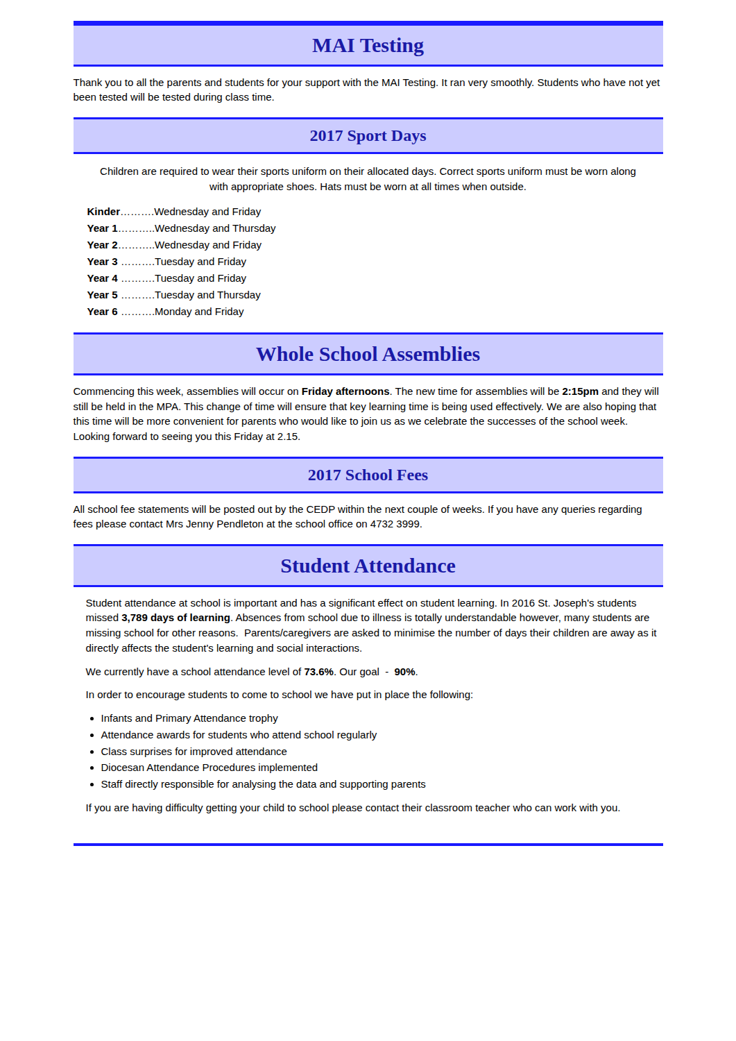MAI Testing
Thank you to all the parents and students for your support with the MAI Testing. It ran very smoothly. Students who have not yet been tested will be tested during class time.
2017 Sport Days
Children are required to wear their sports uniform on their allocated days. Correct sports uniform must be worn along with appropriate shoes. Hats must be worn at all times when outside.
Kinder……….Wednesday and Friday
Year 1………..Wednesday and Thursday
Year 2………..Wednesday and Friday
Year 3 ……….Tuesday and Friday
Year 4 ……….Tuesday and Friday
Year 5 ……….Tuesday and Thursday
Year 6 ……….Monday and Friday
Whole School Assemblies
Commencing this week, assemblies will occur on Friday afternoons. The new time for assemblies will be 2:15pm and they will still be held in the MPA. This change of time will ensure that key learning time is being used effectively. We are also hoping that this time will be more convenient for parents who would like to join us as we celebrate the successes of the school week. Looking forward to seeing you this Friday at 2.15.
2017 School Fees
All school fee statements will be posted out by the CEDP within the next couple of weeks. If you have any queries regarding fees please contact Mrs Jenny Pendleton at the school office on 4732 3999.
Student Attendance
Student attendance at school is important and has a significant effect on student learning. In 2016 St. Joseph's students missed 3,789 days of learning. Absences from school due to illness is totally understandable however, many students are missing school for other reasons. Parents/caregivers are asked to minimise the number of days their children are away as it directly affects the student's learning and social interactions.
We currently have a school attendance level of 73.6%. Our goal - 90%.
In order to encourage students to come to school we have put in place the following:
Infants and Primary Attendance trophy
Attendance awards for students who attend school regularly
Class surprises for improved attendance
Diocesan Attendance Procedures implemented
Staff directly responsible for analysing the data and supporting parents
If you are having difficulty getting your child to school please contact their classroom teacher who can work with you.